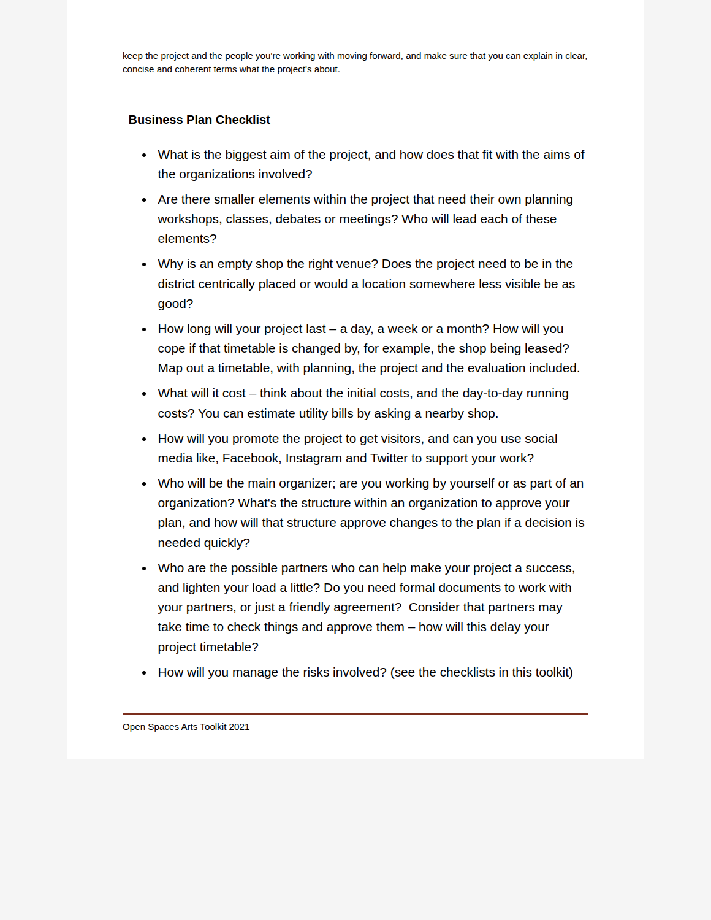keep the project and the people you're working with moving forward, and make sure that you can explain in clear, concise and coherent terms what the project's about.
Business Plan Checklist
What is the biggest aim of the project, and how does that fit with the aims of the organizations involved?
Are there smaller elements within the project that need their own planning workshops, classes, debates or meetings? Who will lead each of these elements?
Why is an empty shop the right venue? Does the project need to be in the district centrically placed or would a location somewhere less visible be as good?
How long will your project last – a day, a week or a month? How will you cope if that timetable is changed by, for example, the shop being leased? Map out a timetable, with planning, the project and the evaluation included.
What will it cost – think about the initial costs, and the day-to-day running costs? You can estimate utility bills by asking a nearby shop.
How will you promote the project to get visitors, and can you use social media like, Facebook, Instagram and Twitter to support your work?
Who will be the main organizer; are you working by yourself or as part of an organization? What's the structure within an organization to approve your plan, and how will that structure approve changes to the plan if a decision is needed quickly?
Who are the possible partners who can help make your project a success, and lighten your load a little? Do you need formal documents to work with your partners, or just a friendly agreement? Consider that partners may take time to check things and approve them – how will this delay your project timetable?
How will you manage the risks involved? (see the checklists in this toolkit)
Open Spaces Arts Toolkit 2021